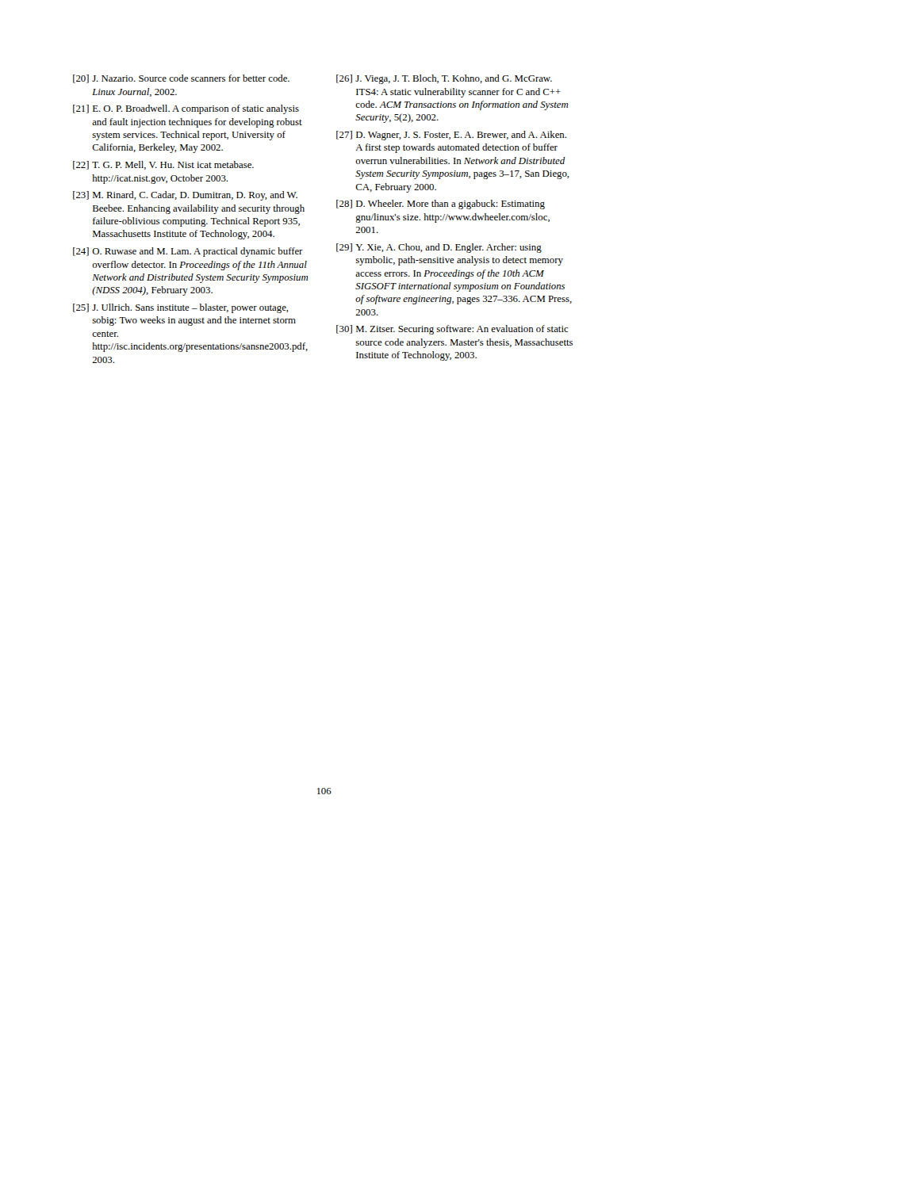[20] J. Nazario. Source code scanners for better code. Linux Journal, 2002.
[21] E. O. P. Broadwell. A comparison of static analysis and fault injection techniques for developing robust system services. Technical report, University of California, Berkeley, May 2002.
[22] T. G. P. Mell, V. Hu. Nist icat metabase. http://icat.nist.gov, October 2003.
[23] M. Rinard, C. Cadar, D. Dumitran, D. Roy, and W. Beebee. Enhancing availability and security through failure-oblivious computing. Technical Report 935, Massachusetts Institute of Technology, 2004.
[24] O. Ruwase and M. Lam. A practical dynamic buffer overflow detector. In Proceedings of the 11th Annual Network and Distributed System Security Symposium (NDSS 2004), February 2003.
[25] J. Ullrich. Sans institute – blaster, power outage, sobig: Two weeks in august and the internet storm center. http://isc.incidents.org/presentations/sansne2003.pdf, 2003.
[26] J. Viega, J. T. Bloch, T. Kohno, and G. McGraw. ITS4: A static vulnerability scanner for C and C++ code. ACM Transactions on Information and System Security, 5(2), 2002.
[27] D. Wagner, J. S. Foster, E. A. Brewer, and A. Aiken. A first step towards automated detection of buffer overrun vulnerabilities. In Network and Distributed System Security Symposium, pages 3–17, San Diego, CA, February 2000.
[28] D. Wheeler. More than a gigabuck: Estimating gnu/linux's size. http://www.dwheeler.com/sloc, 2001.
[29] Y. Xie, A. Chou, and D. Engler. Archer: using symbolic, path-sensitive analysis to detect memory access errors. In Proceedings of the 10th ACM SIGSOFT international symposium on Foundations of software engineering, pages 327–336. ACM Press, 2003.
[30] M. Zitser. Securing software: An evaluation of static source code analyzers. Master's thesis, Massachusetts Institute of Technology, 2003.
106